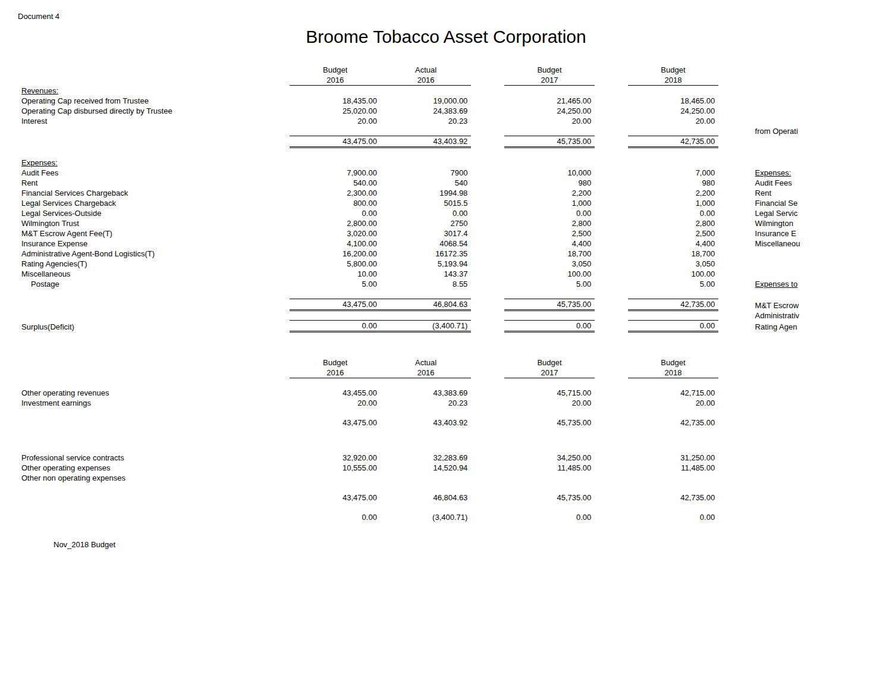Document 4
Broome Tobacco Asset Corporation
| | Budget | Actual | | Budget | | Budget | | |
| | 2016 | 2016 | | 2017 | | 2018 | | |
| Revenues: | |
| Operating Cap received from Trustee | 18,435.00 | 19,000.00 | | 21,465.00 | | 18,465.00 | | |
| Operating Cap disbursed directly by Trustee | 25,020.00 | 24,383.69 | | 24,250.00 | | 24,250.00 | | |
| Interest | 20.00 | 20.23 | | 20.00 | | 20.00 | | |
| | from Operati |
| | 43,475.00 | 43,403.92 | | 45,735.00 | | 42,735.00 | | |
| Expenses: | | |
| Audit Fees | 7,900.00 | 7900 | | 10,000 | | 7,000 | | Expenses: |
| Rent | 540.00 | 540 | | 980 | | 980 | | Audit Fees |
| Financial Services Chargeback | 2,300.00 | 1994.98 | | 2,200 | | 2,200 | | Rent |
| Legal Services Chargeback | 800.00 | 5015.5 | | 1,000 | | 1,000 | | Financial Se |
| Legal Services-Outside | 0.00 | 0.00 | | 0.00 | | 0.00 | | Legal Servic |
| Wilmington Trust | 2,800.00 | 2750 | | 2,800 | | 2,800 | | Wilmington |
| M&T Escrow Agent Fee(T) | 3,020.00 | 3017.4 | | 2,500 | | 2,500 | | Insurance E |
| Insurance Expense | 4,100.00 | 4068.54 | | 4,400 | | 4,400 | | Miscellaneou |
| Administrative Agent-Bond Logistics(T) | 16,200.00 | 16172.35 | | 18,700 | | 18,700 | | |
| Rating Agencies(T) | 5,800.00 | 5,193.94 | | 3,050 | | 3,050 | | |
| Miscellaneous | 10.00 | 143.37 | | 100.00 | | 100.00 | | |
| Postage | 5.00 | 8.55 | | 5.00 | | 5.00 | | Expenses to |
| | 43,475.00 | 46,804.63 | | 45,735.00 | | 42,735.00 | | M&T Escrow |
| | Administrativ |
| Surplus(Deficit) | 0.00 | (3,400.71) | | 0.00 | | 0.00 | | Rating Agen |
| | Budget | Actual | | Budget | | Budget | | |
| | 2016 | 2016 | | 2017 | | 2018 | | |
| Other operating revenues | 43,455.00 | 43,383.69 | | 45,715.00 | | 42,715.00 | | |
| Investment earnings | 20.00 | 20.23 | | 20.00 | | 20.00 | | |
| | 43,475.00 | 43,403.92 | | 45,735.00 | | 42,735.00 | | |
| Professional service contracts | 32,920.00 | 32,283.69 | | 34,250.00 | | 31,250.00 | | |
| Other operating expenses | 10,555.00 | 14,520.94 | | 11,485.00 | | 11,485.00 | | |
| Other non operating expenses | |
| | 43,475.00 | 46,804.63 | | 45,735.00 | | 42,735.00 | | |
| | 0.00 | (3,400.71) | | 0.00 | | 0.00 | | |
Nov_2018 Budget